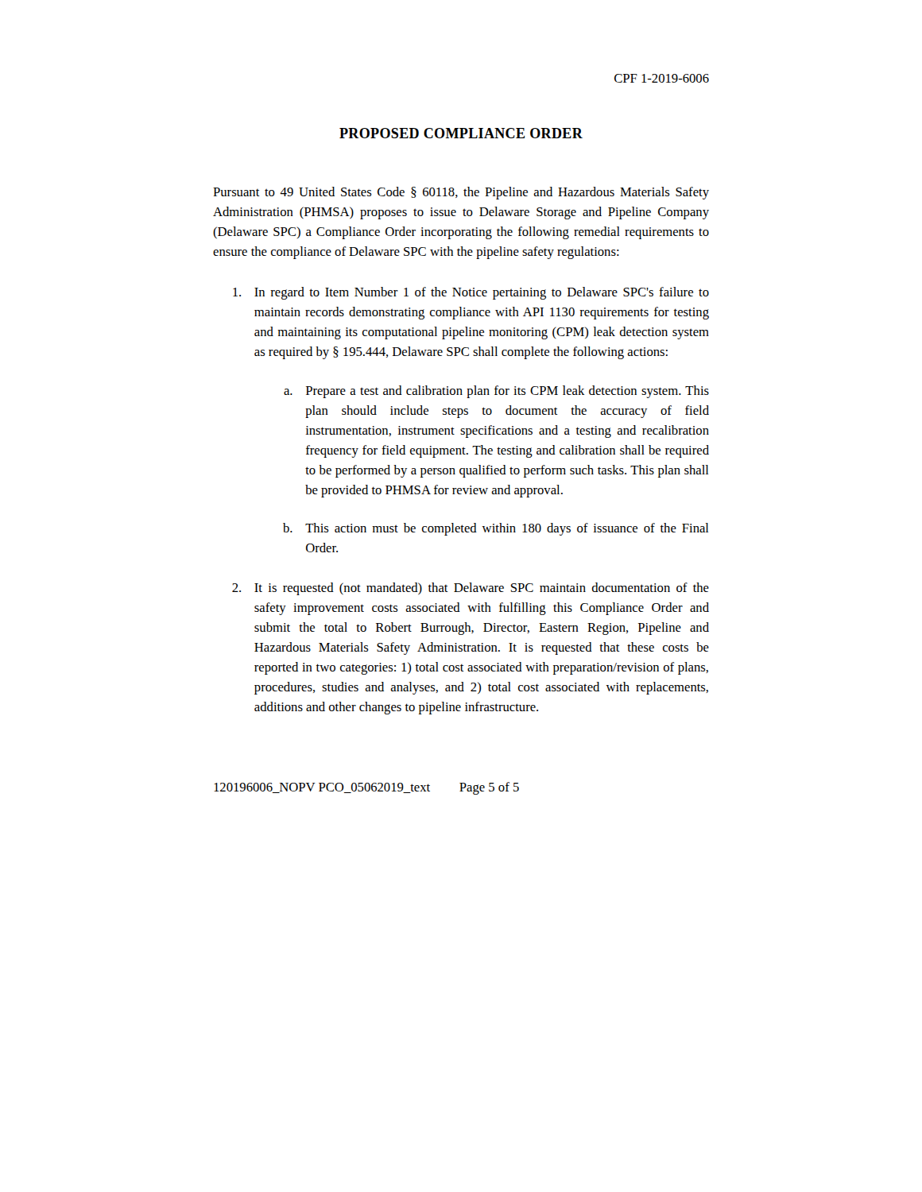CPF 1-2019-6006
PROPOSED COMPLIANCE ORDER
Pursuant to 49 United States Code § 60118, the Pipeline and Hazardous Materials Safety Administration (PHMSA) proposes to issue to Delaware Storage and Pipeline Company (Delaware SPC) a Compliance Order incorporating the following remedial requirements to ensure the compliance of Delaware SPC with the pipeline safety regulations:
In regard to Item Number 1 of the Notice pertaining to Delaware SPC's failure to maintain records demonstrating compliance with API 1130 requirements for testing and maintaining its computational pipeline monitoring (CPM) leak detection system as required by § 195.444, Delaware SPC shall complete the following actions:
Prepare a test and calibration plan for its CPM leak detection system. This plan should include steps to document the accuracy of field instrumentation, instrument specifications and a testing and recalibration frequency for field equipment. The testing and calibration shall be required to be performed by a person qualified to perform such tasks. This plan shall be provided to PHMSA for review and approval.
This action must be completed within 180 days of issuance of the Final Order.
It is requested (not mandated) that Delaware SPC maintain documentation of the safety improvement costs associated with fulfilling this Compliance Order and submit the total to Robert Burrough, Director, Eastern Region, Pipeline and Hazardous Materials Safety Administration. It is requested that these costs be reported in two categories: 1) total cost associated with preparation/revision of plans, procedures, studies and analyses, and 2) total cost associated with replacements, additions and other changes to pipeline infrastructure.
120196006_NOPV PCO_05062019_textPage 5 of 5